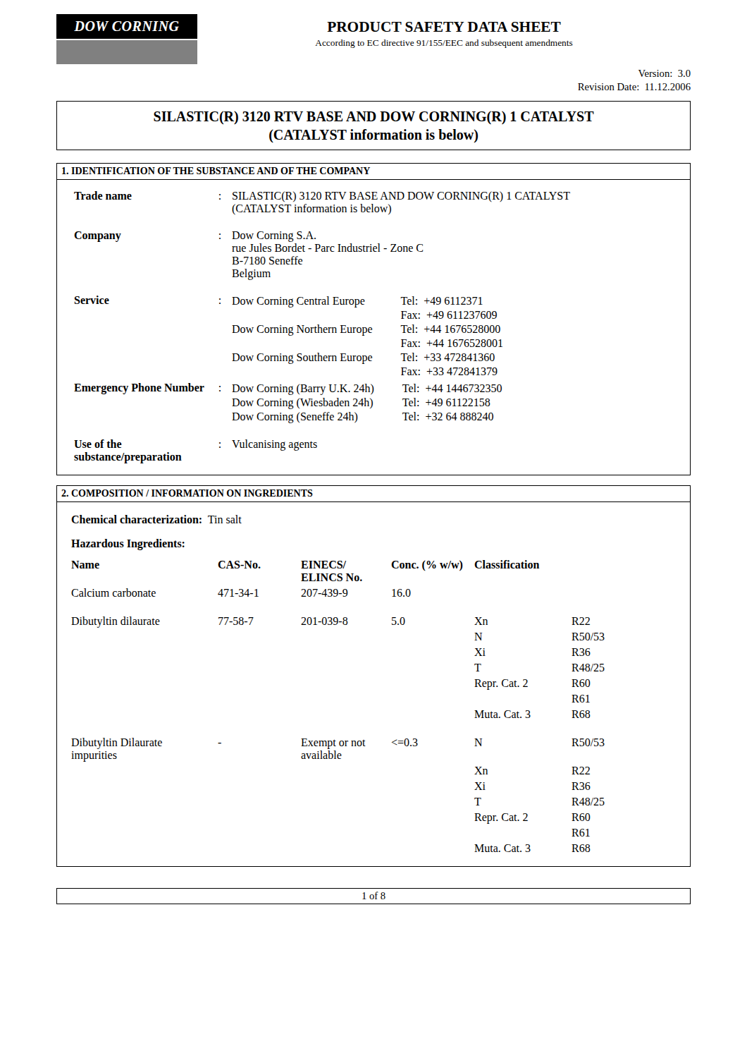DOW CORNING
PRODUCT SAFETY DATA SHEET
According to EC directive 91/155/EEC and subsequent amendments
Version: 3.0
Revision Date: 11.12.2006
SILASTIC(R) 3120 RTV BASE AND DOW CORNING(R) 1 CATALYST
(CATALYST information is below)
1. IDENTIFICATION OF THE SUBSTANCE AND OF THE COMPANY
| Trade name | : | SILASTIC(R) 3120 RTV BASE AND DOW CORNING(R) 1 CATALYST (CATALYST information is below) |
| Company | : | Dow Corning S.A. rue Jules Bordet - Parc Industriel - Zone C B-7180 Seneffe Belgium |
| Service | : | / Dow Corning Central Europe / Tel: +49 6112371 / / / Fax: +49 611237609 / / Dow Corning Northern Europe / Tel: +44 1676528000 / / / Fax: +44 1676528001 / / Dow Corning Southern Europe / Tel: +33 472841360 / / / Fax: +33 472841379 / |
| Emergency Phone Number | : | / Dow Corning (Barry U.K. 24h) / Tel: +44 1446732350 / / Dow Corning (Wiesbaden 24h) / Tel: +49 61122158 / / Dow Corning (Seneffe 24h) / Tel: +32 64 888240 / |
| Use of the substance/preparation | : | Vulcanising agents |
2. COMPOSITION / INFORMATION ON INGREDIENTS
Chemical characterization: Tin salt
Hazardous Ingredients:
| Name | CAS-No. | EINECS/ ELINCS No. | Conc. (% w/w) | Classification | |
| --- | --- | --- | --- | --- | --- |
| Calcium carbonate | 471-34-1 | 207-439-9 | 16.0 | | |
| Dibutyltin dilaurate | 77-58-7 | 201-039-8 | 5.0 | Xn | R22 |
| | | | | N | R50/53 |
| | | | | Xi | R36 |
| | | | | T | R48/25 |
| | | | | Repr. Cat. 2 | R60 |
| | | | | | R61 |
| | | | | Muta. Cat. 3 | R68 |
| Dibutyltin Dilaurate impurities | - | Exempt or not available | <=0.3 | N | R50/53 |
| | | | | Xn | R22 |
| | | | | Xi | R36 |
| | | | | T | R48/25 |
| | | | | Repr. Cat. 2 | R60 |
| | | | | | R61 |
| | | | | Muta. Cat. 3 | R68 |
1 of 8